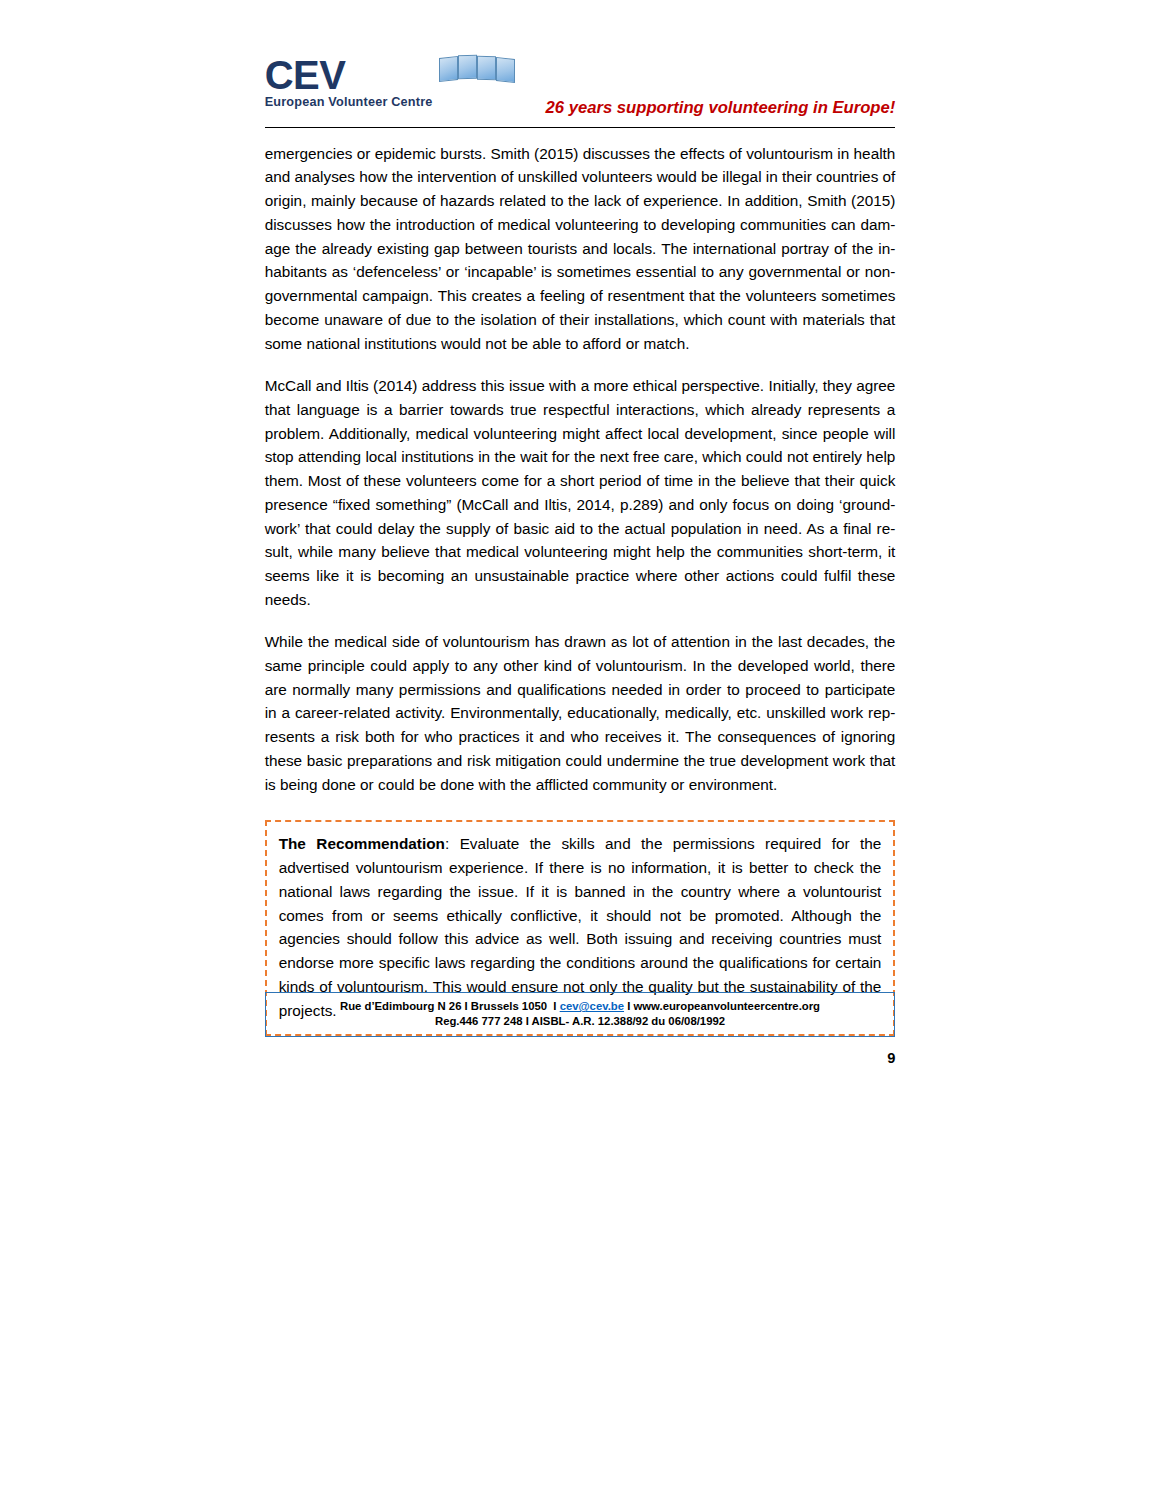CEV European Volunteer Centre
26 years supporting volunteering in Europe!
emergencies or epidemic bursts. Smith (2015) discusses the effects of voluntourism in health and analyses how the intervention of unskilled volunteers would be illegal in their countries of origin, mainly because of hazards related to the lack of experience. In addition, Smith (2015) discusses how the introduction of medical volunteering to developing communities can damage the already existing gap between tourists and locals. The international portray of the inhabitants as ‘defenceless’ or ‘incapable’ is sometimes essential to any governmental or non-governmental campaign. This creates a feeling of resentment that the volunteers sometimes become unaware of due to the isolation of their installations, which count with materials that some national institutions would not be able to afford or match.
McCall and Iltis (2014) address this issue with a more ethical perspective. Initially, they agree that language is a barrier towards true respectful interactions, which already represents a problem. Additionally, medical volunteering might affect local development, since people will stop attending local institutions in the wait for the next free care, which could not entirely help them. Most of these volunteers come for a short period of time in the believe that their quick presence “fixed something” (McCall and Iltis, 2014, p.289) and only focus on doing ‘groundwork’ that could delay the supply of basic aid to the actual population in need. As a final result, while many believe that medical volunteering might help the communities short-term, it seems like it is becoming an unsustainable practice where other actions could fulfil these needs.
While the medical side of voluntourism has drawn as lot of attention in the last decades, the same principle could apply to any other kind of voluntourism. In the developed world, there are normally many permissions and qualifications needed in order to proceed to participate in a career-related activity. Environmentally, educationally, medically, etc. unskilled work represents a risk both for who practices it and who receives it. The consequences of ignoring these basic preparations and risk mitigation could undermine the true development work that is being done or could be done with the afflicted community or environment.
The Recommendation: Evaluate the skills and the permissions required for the advertised voluntourism experience. If there is no information, it is better to check the national laws regarding the issue. If it is banned in the country where a voluntourist comes from or seems ethically conflictive, it should not be promoted. Although the agencies should follow this advice as well. Both issuing and receiving countries must endorse more specific laws regarding the conditions around the qualifications for certain kinds of voluntourism. This would ensure not only the quality but the sustainability of the projects.
Rue d’Edimbourg N 26 I Brussels 1050 I cev@cev.be I www.europeanvolunteercentre.org
Reg.446 777 248 I AISBL- A.R. 12.388/92 du 06/08/1992
9